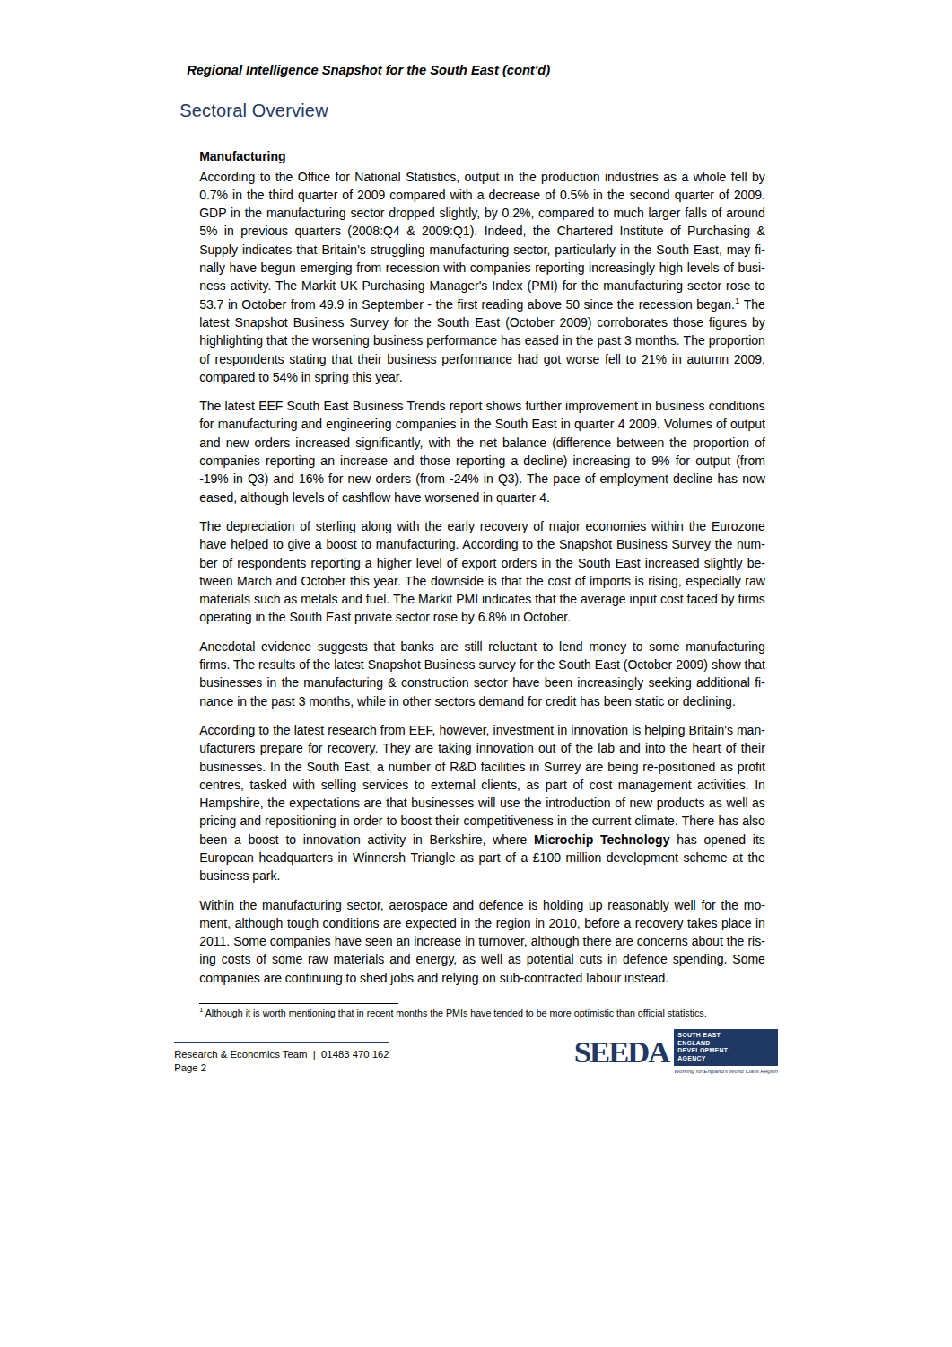Regional Intelligence Snapshot for the South East (cont'd)
Sectoral Overview
Manufacturing
According to the Office for National Statistics, output in the production industries as a whole fell by 0.7% in the third quarter of 2009 compared with a decrease of 0.5% in the second quarter of 2009. GDP in the manufacturing sector dropped slightly, by 0.2%, compared to much larger falls of around 5% in previous quarters (2008:Q4 & 2009:Q1). Indeed, the Chartered Institute of Purchasing & Supply indicates that Britain's struggling manufacturing sector, particularly in the South East, may finally have begun emerging from recession with companies reporting increasingly high levels of business activity. The Markit UK Purchasing Manager's Index (PMI) for the manufacturing sector rose to 53.7 in October from 49.9 in September - the first reading above 50 since the recession began.1 The latest Snapshot Business Survey for the South East (October 2009) corroborates those figures by highlighting that the worsening business performance has eased in the past 3 months. The proportion of respondents stating that their business performance had got worse fell to 21% in autumn 2009, compared to 54% in spring this year.
The latest EEF South East Business Trends report shows further improvement in business conditions for manufacturing and engineering companies in the South East in quarter 4 2009. Volumes of output and new orders increased significantly, with the net balance (difference between the proportion of companies reporting an increase and those reporting a decline) increasing to 9% for output (from -19% in Q3) and 16% for new orders (from -24% in Q3). The pace of employment decline has now eased, although levels of cashflow have worsened in quarter 4.
The depreciation of sterling along with the early recovery of major economies within the Eurozone have helped to give a boost to manufacturing. According to the Snapshot Business Survey the number of respondents reporting a higher level of export orders in the South East increased slightly between March and October this year. The downside is that the cost of imports is rising, especially raw materials such as metals and fuel. The Markit PMI indicates that the average input cost faced by firms operating in the South East private sector rose by 6.8% in October.
Anecdotal evidence suggests that banks are still reluctant to lend money to some manufacturing firms. The results of the latest Snapshot Business survey for the South East (October 2009) show that businesses in the manufacturing & construction sector have been increasingly seeking additional finance in the past 3 months, while in other sectors demand for credit has been static or declining.
According to the latest research from EEF, however, investment in innovation is helping Britain's manufacturers prepare for recovery. They are taking innovation out of the lab and into the heart of their businesses. In the South East, a number of R&D facilities in Surrey are being re-positioned as profit centres, tasked with selling services to external clients, as part of cost management activities. In Hampshire, the expectations are that businesses will use the introduction of new products as well as pricing and repositioning in order to boost their competitiveness in the current climate. There has also been a boost to innovation activity in Berkshire, where Microchip Technology has opened its European headquarters in Winnersh Triangle as part of a £100 million development scheme at the business park.
Within the manufacturing sector, aerospace and defence is holding up reasonably well for the moment, although tough conditions are expected in the region in 2010, before a recovery takes place in 2011. Some companies have seen an increase in turnover, although there are concerns about the rising costs of some raw materials and energy, as well as potential cuts in defence spending. Some companies are continuing to shed jobs and relying on sub-contracted labour instead.
1 Although it is worth mentioning that in recent months the PMIs have tended to be more optimistic than official statistics.
Research & Economics Team | 01483 470 162
Page 2
SEEDA
South East
England
Development
Agency
Working for England's World Class Region